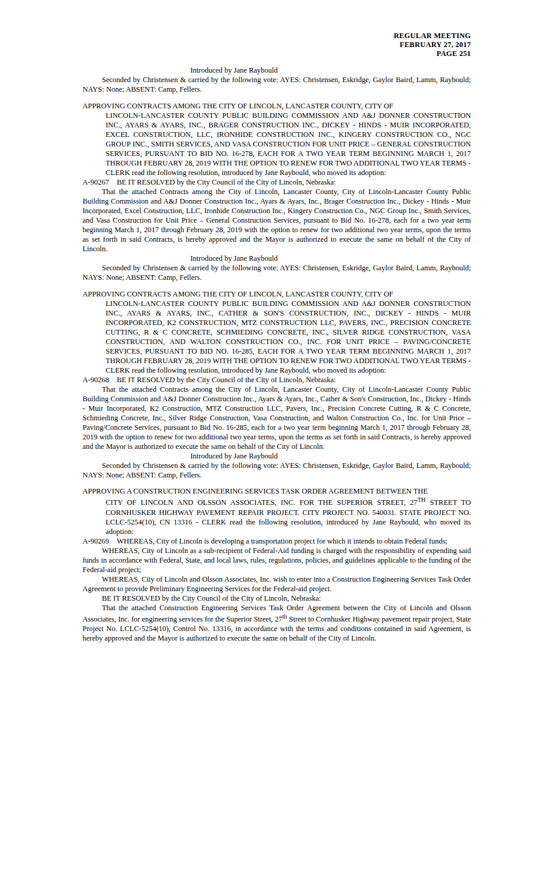REGULAR MEETING
FEBRUARY 27, 2017
PAGE 251
Introduced by Jane Raybould
Seconded by Christensen & carried by the following vote: AYES: Christensen, Eskridge, Gaylor Baird, Lamm, Raybould; NAYS: None; ABSENT: Camp, Fellers.
APPROVING CONTRACTS AMONG THE CITY OF LINCOLN, LANCASTER COUNTY, CITY OF
LINCOLN-LANCASTER COUNTY PUBLIC BUILDING COMMISSION AND A&J DONNER CONSTRUCTION INC., AYARS & AYARS, INC., BRAGER CONSTRUCTION INC., DICKEY - HINDS - MUIR INCORPORATED, EXCEL CONSTRUCTION, LLC, IRONHIDE CONSTRUCTION INC., KINGERY CONSTRUCTION CO., NGC GROUP INC., SMITH SERVICES, AND VASA CONSTRUCTION FOR UNIT PRICE – GENERAL CONSTRUCTION SERVICES, PURSUANT TO BID NO. 16-278, EACH FOR A TWO YEAR TERM BEGINNING MARCH 1, 2017 THROUGH FEBRUARY 28, 2019 WITH THE OPTION TO RENEW FOR TWO ADDITIONAL TWO YEAR TERMS - CLERK read the following resolution, introduced by Jane Raybould, who moved its adoption:
A-90267 BE IT RESOLVED by the City Council of the City of Lincoln, Nebraska:
That the attached Contracts among the City of Lincoln, Lancaster County, City of Lincoln-Lancaster County Public Building Commission and A&J Donner Construction Inc., Ayars & Ayars, Inc., Brager Construction Inc., Dickey - Hinds - Muir Incorporated, Excel Construction, LLC, Ironhide Construction Inc., Kingery Construction Co., NGC Group Inc., Smith Services, and Vasa Construction for Unit Price – General Construction Services, pursuant to Bid No. 16-278, each for a two year term beginning March 1, 2017 through February 28, 2019 with the option to renew for two additional two year terms, upon the terms as set forth in said Contracts, is hereby approved and the Mayor is authorized to execute the same on behalf of the City of Lincoln.
Introduced by Jane Raybould
Seconded by Christensen & carried by the following vote: AYES: Christensen, Eskridge, Gaylor Baird, Lamm, Raybould; NAYS: None; ABSENT: Camp, Fellers.
APPROVING CONTRACTS AMONG THE CITY OF LINCOLN, LANCASTER COUNTY, CITY OF
LINCOLN-LANCASTER COUNTY PUBLIC BUILDING COMMISSION AND A&J DONNER CONSTRUCTION INC., AYARS & AYARS, INC., CATHER & SON'S CONSTRUCTION, INC., DICKEY - HINDS - MUIR INCORPORATED, K2 CONSTRUCTION, MTZ CONSTRUCTION LLC, PAVERS, INC., PRECISION CONCRETE CUTTING, R & C CONCRETE, SCHMIEDING CONCRETE, INC., SILVER RIDGE CONSTRUCTION, VASA CONSTRUCTION, AND WALTON CONSTRUCTION CO., INC. FOR UNIT PRICE – PAVING/CONCRETE SERVICES, PURSUANT TO BID NO. 16-285, EACH FOR A TWO YEAR TERM BEGINNING MARCH 1, 2017 THROUGH FEBRUARY 28, 2019 WITH THE OPTION TO RENEW FOR TWO ADDITIONAL TWO YEAR TERMS - CLERK read the following resolution, introduced by Jane Raybould, who moved its adoption:
A-90268 BE IT RESOLVED by the City Council of the City of Lincoln, Nebraska:
That the attached Contracts among the City of Lincoln, Lancaster County, City of Lincoln-Lancaster County Public Building Commission and A&J Donner Construction Inc., Ayars & Ayars, Inc., Cather & Son's Construction, Inc., Dickey - Hinds - Muir Incorporated, K2 Construction, MTZ Construction LLC, Pavers, Inc., Precision Concrete Cutting, R & C Concrete, Schmieding Concrete, Inc., Silver Ridge Construction, Vasa Construction, and Walton Construction Co., Inc. for Unit Price – Paving/Concrete Services, pursuant to Bid No. 16-285, each for a two year term beginning March 1, 2017 through February 28, 2019 with the option to renew for two additional two year terms, upon the terms as set forth in said Contracts, is hereby approved and the Mayor is authorized to execute the same on behalf of the City of Lincoln.
Introduced by Jane Raybould
Seconded by Christensen & carried by the following vote: AYES: Christensen, Eskridge, Gaylor Baird, Lamm, Raybould; NAYS: None; ABSENT: Camp, Fellers.
APPROVING A CONSTRUCTION ENGINEERING SERVICES TASK ORDER AGREEMENT BETWEEN THE
CITY OF LINCOLN AND OLSSON ASSOCIATES, INC. FOR THE SUPERIOR STREET, 27TH STREET TO CORNHUSKER HIGHWAY PAVEMENT REPAIR PROJECT. CITY PROJECT NO. 540031. STATE PROJECT NO. LCLC-5254(10), CN 13316 - CLERK read the following resolution, introduced by Jane Raybould, who moved its adoption:
A-90269 WHEREAS, City of Lincoln is developing a transportation project for which it intends to obtain Federal funds;
WHEREAS, City of Lincoln as a sub-recipient of Federal-Aid funding is charged with the responsibility of expending said funds in accordance with Federal, State, and local laws, rules, regulations, policies, and guidelines applicable to the funding of the Federal-aid project;
WHEREAS, City of Lincoln and Olsson Associates, Inc. wish to enter into a Construction Engineering Services Task Order Agreement to provide Preliminary Engineering Services for the Federal-aid project.
BE IT RESOLVED by the City Council of the City of Lincoln, Nebraska:
That the attached Construction Engineering Services Task Order Agreement between the City of Lincoln and Olsson Associates, Inc. for engineering services for the Superior Street, 27th Street to Cornhusker Highway pavement repair project, State Project No. LCLC-5254(10), Control No. 13316, in accordance with the terms and conditions contained in said Agreement, is hereby approved and the Mayor is authorized to execute the same on behalf of the City of Lincoln.